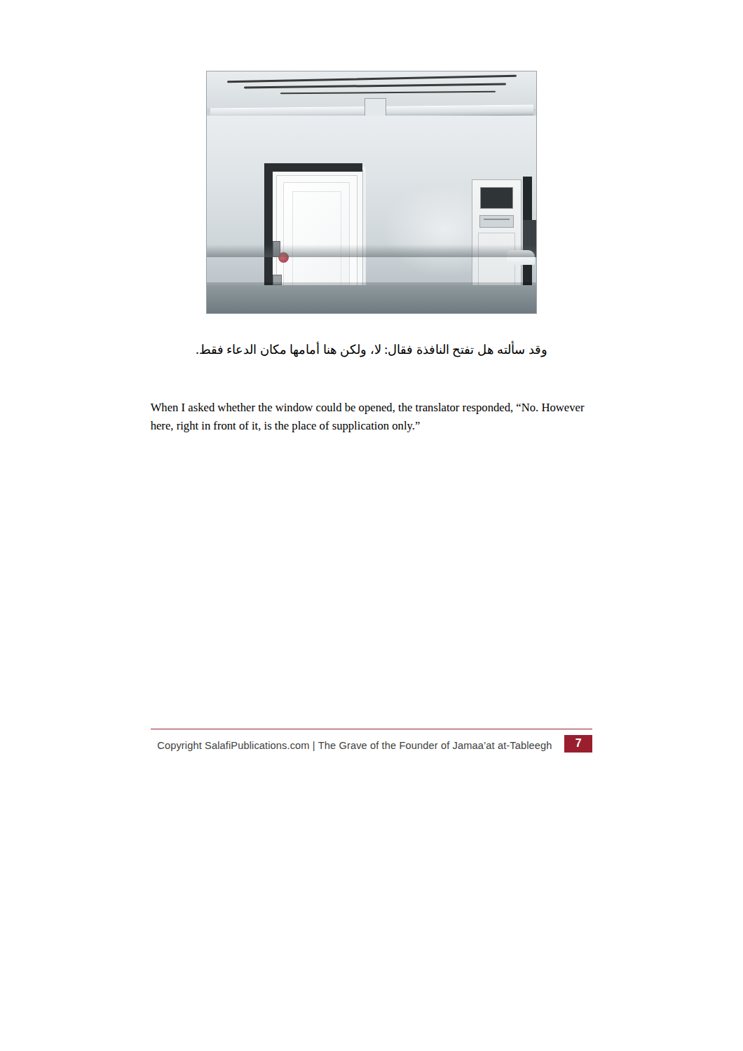وقد سألته هل تفتح النافذة فقال: لا، ولكن هنا أمامها مكان الدعاء فقط.
When I asked whether the window could be opened, the translator responded, “No. However here, right in front of it, is the place of supplication only.”
Copyright SalafiPublications.com | The Grave of the Founder of Jamaa’at at-Tableegh
7